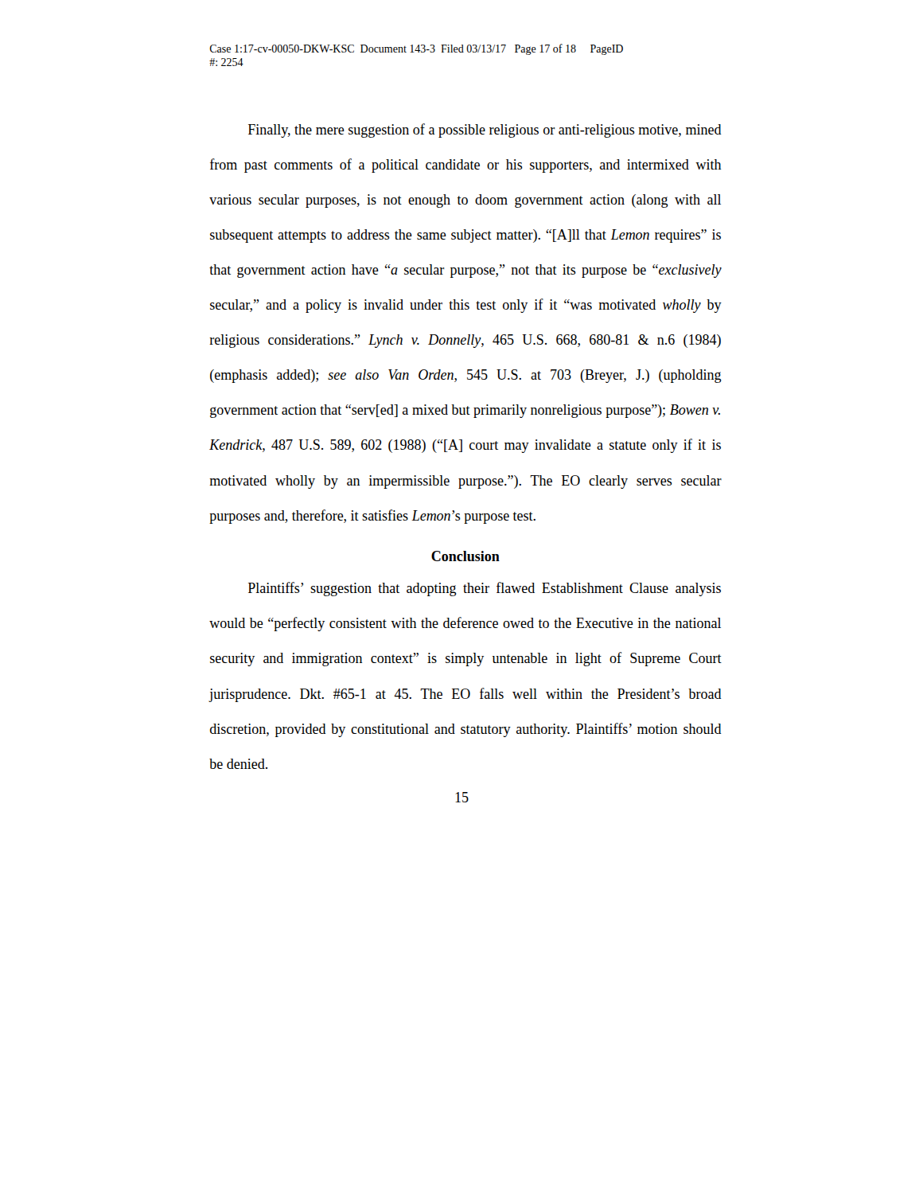Case 1:17-cv-00050-DKW-KSC Document 143-3 Filed 03/13/17 Page 17 of 18 PageID
#: 2254
Finally, the mere suggestion of a possible religious or anti-religious motive, mined from past comments of a political candidate or his supporters, and intermixed with various secular purposes, is not enough to doom government action (along with all subsequent attempts to address the same subject matter). “[A]ll that Lemon requires” is that government action have “a secular purpose,” not that its purpose be “exclusively secular,” and a policy is invalid under this test only if it “was motivated wholly by religious considerations.” Lynch v. Donnelly, 465 U.S. 668, 680-81 & n.6 (1984) (emphasis added); see also Van Orden, 545 U.S. at 703 (Breyer, J.) (upholding government action that “serv[ed] a mixed but primarily nonreligious purpose”); Bowen v. Kendrick, 487 U.S. 589, 602 (1988) (“[A] court may invalidate a statute only if it is motivated wholly by an impermissible purpose.”). The EO clearly serves secular purposes and, therefore, it satisfies Lemon’s purpose test.
Conclusion
Plaintiffs’ suggestion that adopting their flawed Establishment Clause analysis would be “perfectly consistent with the deference owed to the Executive in the national security and immigration context” is simply untenable in light of Supreme Court jurisprudence. Dkt. #65-1 at 45. The EO falls well within the President’s broad discretion, provided by constitutional and statutory authority. Plaintiffs’ motion should be denied.
15